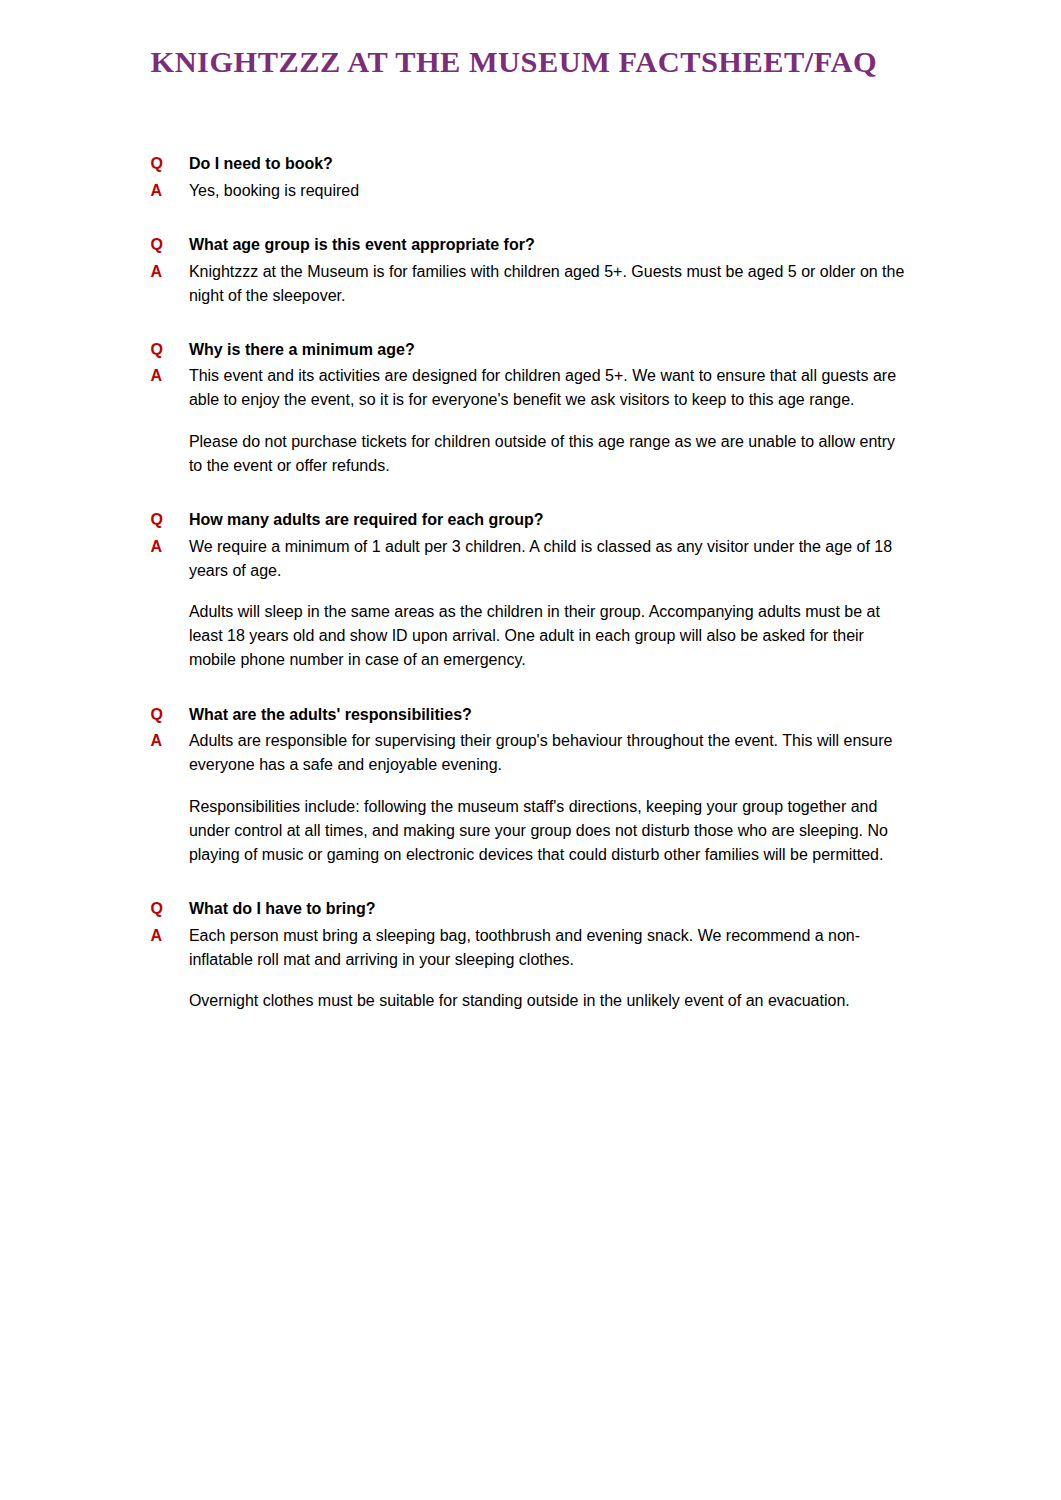KNIGHTZZZ AT THE MUSEUM FACTSHEET/FAQ
QDo I need to book?
A
Yes, booking is required
QWhat age group is this event appropriate for?
A
Knightzzz at the Museum is for families with children aged 5+. Guests must be aged 5 or older on the night of the sleepover.
QWhy is there a minimum age?
A
This event and its activities are designed for children aged 5+. We want to ensure that all guests are able to enjoy the event, so it is for everyone's benefit we ask visitors to keep to this age range.
Please do not purchase tickets for children outside of this age range as we are unable to allow entry to the event or offer refunds.
QHow many adults are required for each group?
A
We require a minimum of 1 adult per 3 children. A child is classed as any visitor under the age of 18 years of age.
Adults will sleep in the same areas as the children in their group. Accompanying adults must be at least 18 years old and show ID upon arrival. One adult in each group will also be asked for their mobile phone number in case of an emergency.
QWhat are the adults' responsibilities?
A
Adults are responsible for supervising their group's behaviour throughout the event. This will ensure everyone has a safe and enjoyable evening.
Responsibilities include: following the museum staff's directions, keeping your group together and under control at all times, and making sure your group does not disturb those who are sleeping. No playing of music or gaming on electronic devices that could disturb other families will be permitted.
QWhat do I have to bring?
A
Each person must bring a sleeping bag, toothbrush and evening snack. We recommend a non-inflatable roll mat and arriving in your sleeping clothes.
Overnight clothes must be suitable for standing outside in the unlikely event of an evacuation.